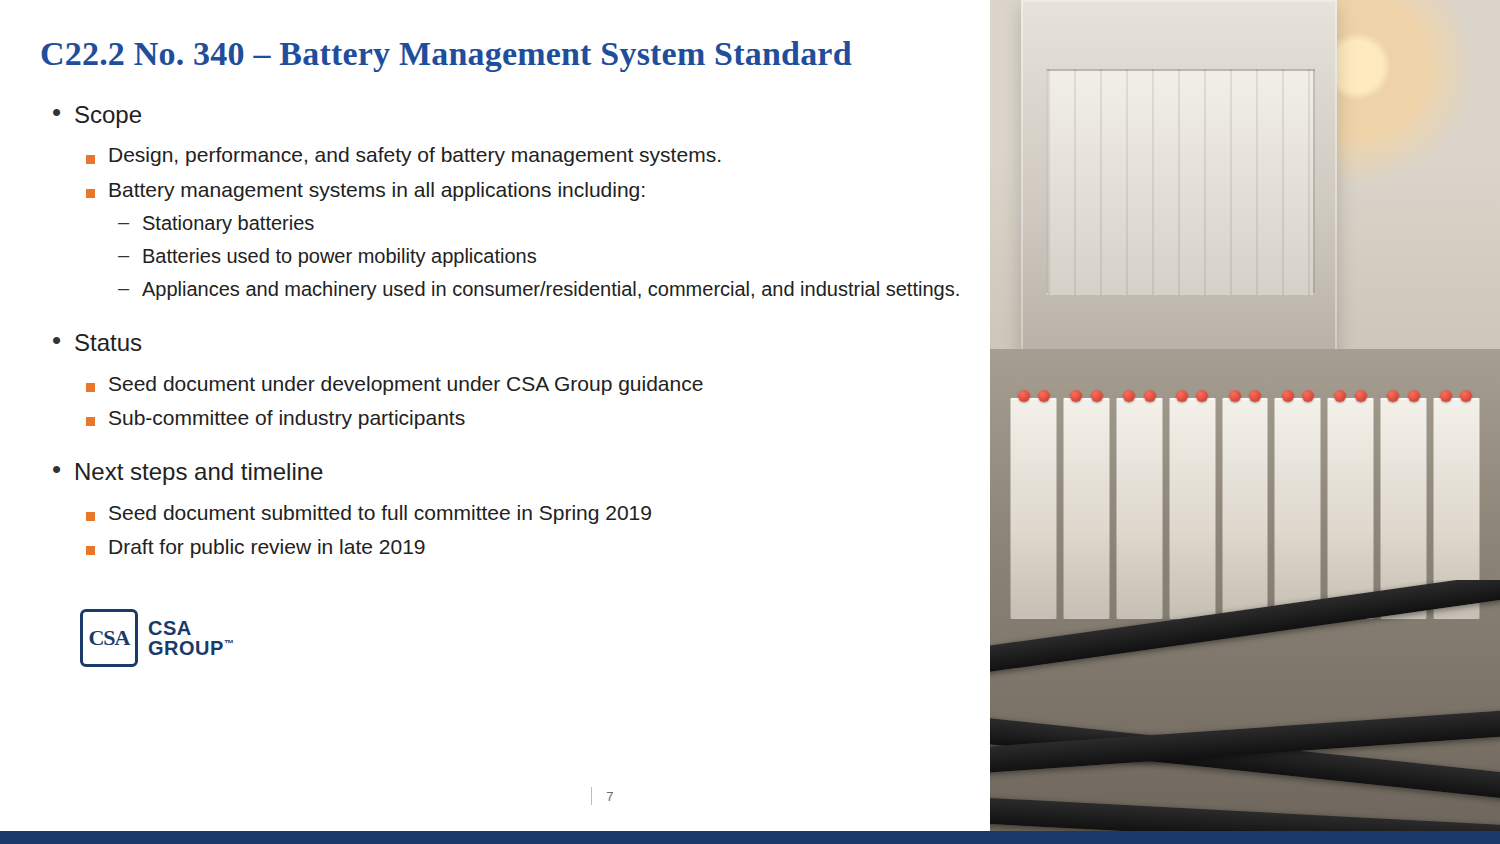C22.2 No. 340 – Battery Management System Standard
Scope
Design, performance, and safety of battery management systems.
Battery management systems in all applications including:
Stationary batteries
Batteries used to power mobility applications
Appliances and machinery used in consumer/residential, commercial, and industrial settings.
Status
Seed document under development under CSA Group guidance
Sub-committee of industry participants
Next steps and timeline
Seed document submitted to full committee in Spring 2019
Draft for public review in late 2019
CSA
CSA
GROUP™
7